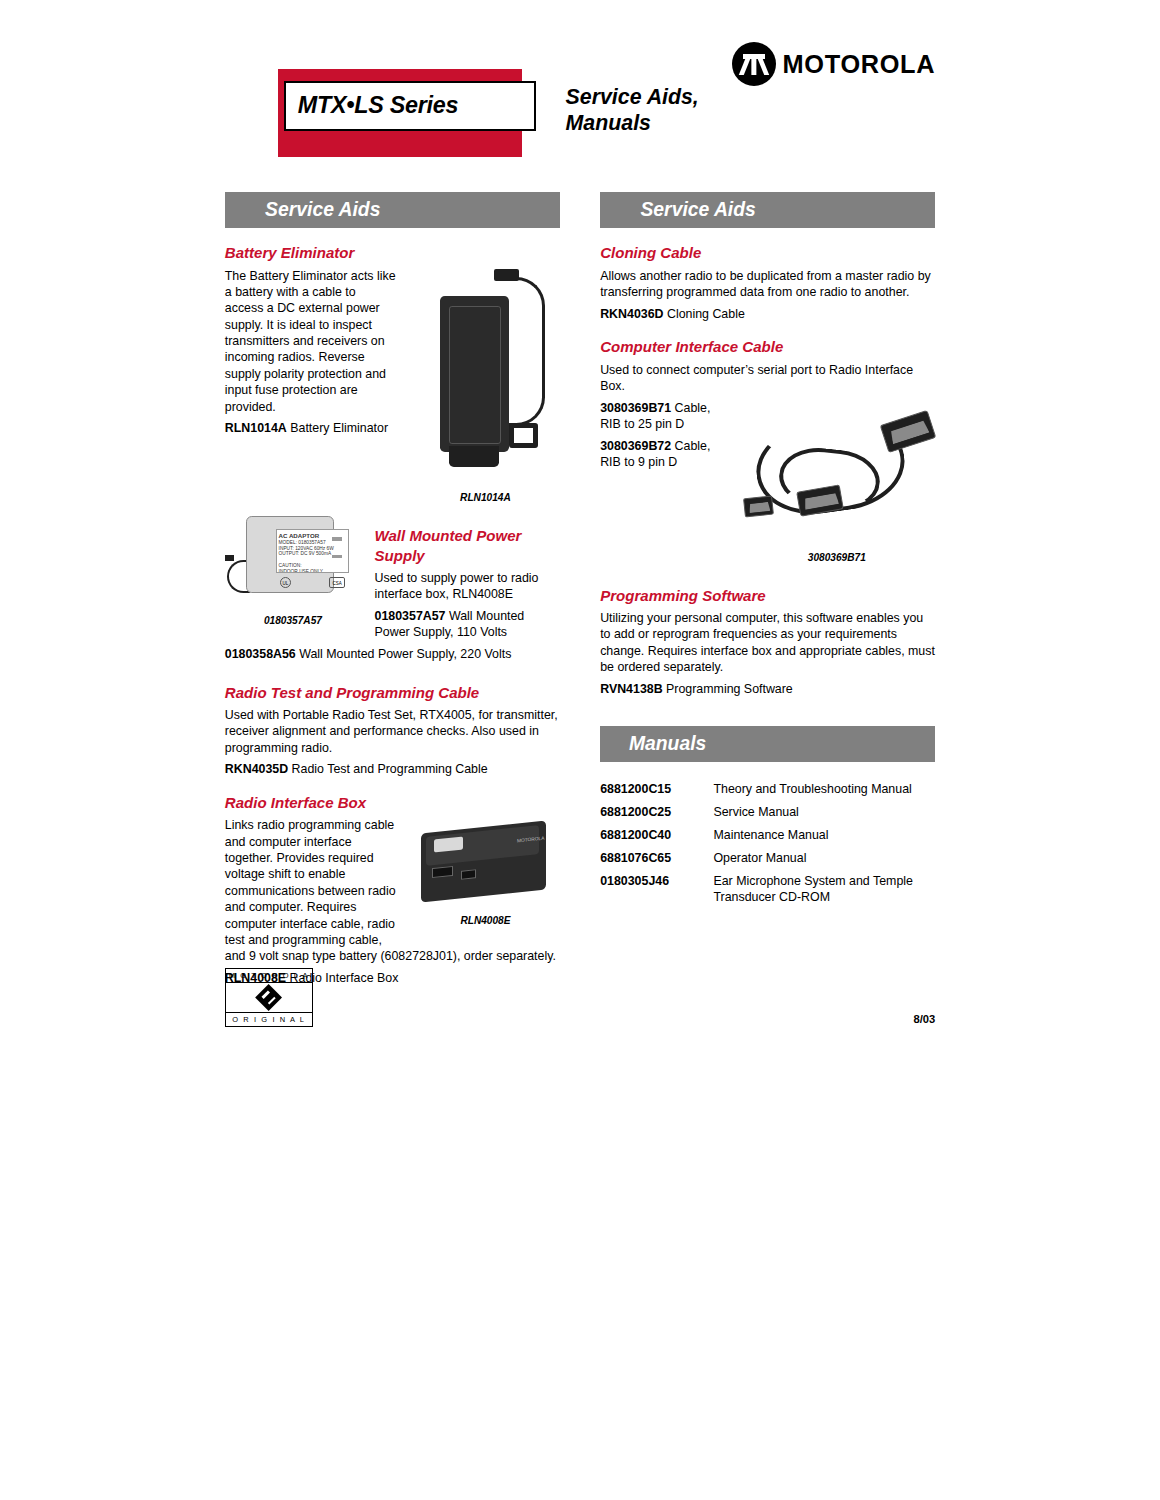MTX•LS Series
Service Aids,
Manuals
MOTOROLA
Service Aids
Battery Eliminator
RLN1014A
The Battery Eliminator acts like a battery with a cable to access a DC external power supply. It is ideal to inspect transmitters and receivers on incoming radios. Reverse supply polarity protection and input fuse protection are provided.
RLN1014A Battery Eliminator
AC ADAPTOR
MODEL: 0180357A57
INPUT: 120VAC 60Hz 6W
OUTPUT: DC 9V 500mA
CAUTION:
INDOOR USE ONLY
UL
CSA
0180357A57
Wall Mounted Power Supply
Used to supply power to radio interface box, RLN4008E
0180357A57 Wall Mounted Power Supply, 110 Volts
0180358A56 Wall Mounted Power Supply, 220 Volts
Radio Test and Programming Cable
Used with Portable Radio Test Set, RTX4005, for transmitter, receiver alignment and performance checks. Also used in programming radio.
RKN4035D Radio Test and Programming Cable
Radio Interface Box
MOTOROLA
RLN4008E
Links radio programming cable and computer interface together. Provides required voltage shift to enable communications between radio and computer. Requires computer interface cable, radio test and programming cable, and 9 volt snap type battery (6082728J01), order separately.
RLN4008E Radio Interface Box
Service Aids
Cloning Cable
Allows another radio to be duplicated from a master radio by transferring programmed data from one radio to another.
RKN4036D Cloning Cable
Computer Interface Cable
Used to connect computer’s serial port to Radio Interface Box.
3080369B71
3080369B71 Cable, RIB to 25 pin D
3080369B72 Cable, RIB to 9 pin D
Programming Software
Utilizing your personal computer, this software enables you to add or reprogram frequencies as your requirements change. Requires interface box and appropriate cables, must be ordered separately.
RVN4138B Programming Software
Manuals
| 6881200C15 | Theory and Troubleshooting Manual |
| 6881200C25 | Service Manual |
| 6881200C40 | Maintenance Manual |
| 6881076C65 | Operator Manual |
| 0180305J46 | Ear Microphone System and Temple Transducer CD-ROM |
M O T O R O L A
O R I G I N A L
8/03